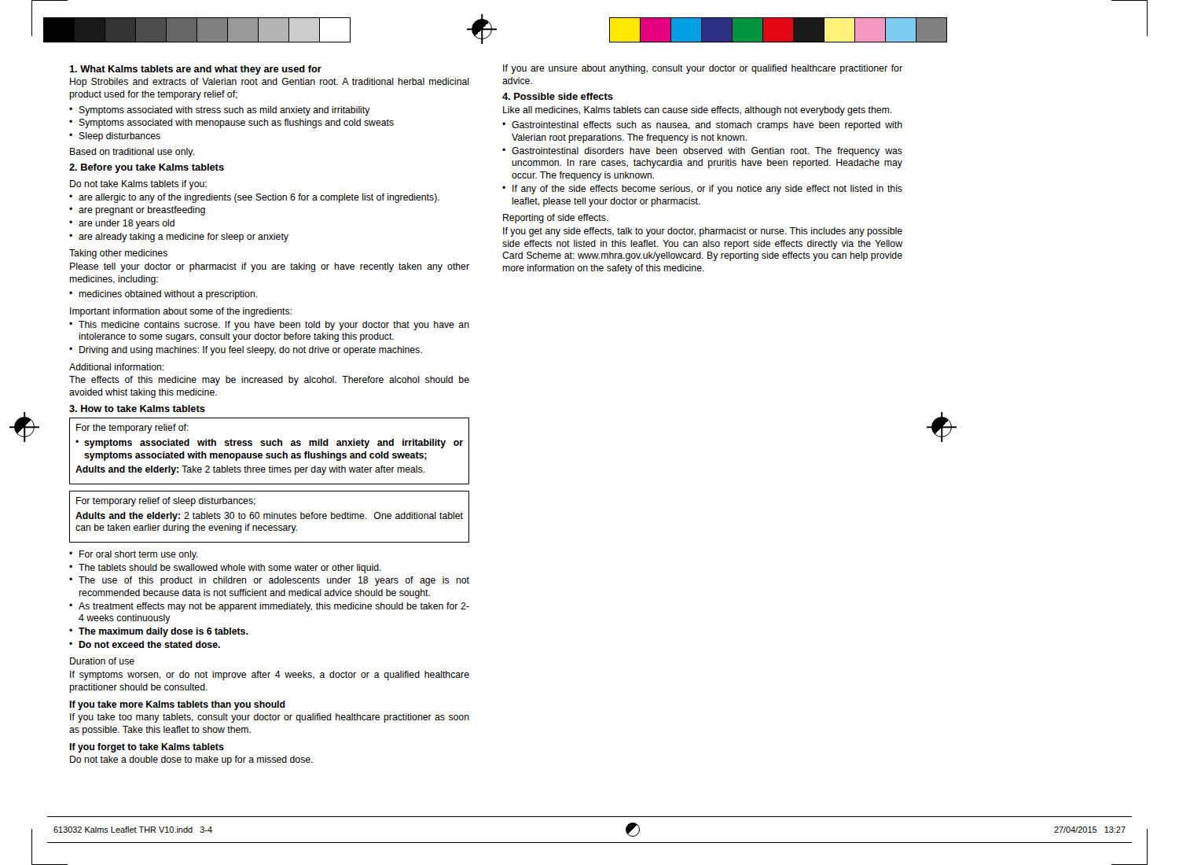1. What Kalms tablets are and what they are used for
Hop Strobiles and extracts of Valerian root and Gentian root. A traditional herbal medicinal product used for the temporary relief of;
Symptoms associated with stress such as mild anxiety and irritability
Symptoms associated with menopause such as flushings and cold sweats
Sleep disturbances
Based on traditional use only.
2. Before you take Kalms tablets
Do not take Kalms tablets if you:
are allergic to any of the ingredients (see Section 6 for a complete list of ingredients).
are pregnant or breastfeeding
are under 18 years old
are already taking a medicine for sleep or anxiety
Taking other medicines
Please tell your doctor or pharmacist if you are taking or have recently taken any other medicines, including:
medicines obtained without a prescription.
Important information about some of the ingredients:
This medicine contains sucrose. If you have been told by your doctor that you have an intolerance to some sugars, consult your doctor before taking this product.
Driving and using machines: If you feel sleepy, do not drive or operate machines.
Additional information:
The effects of this medicine may be increased by alcohol. Therefore alcohol should be avoided whist taking this medicine.
3. How to take Kalms tablets
For the temporary relief of:
symptoms associated with stress such as mild anxiety and irritability or symptoms associated with menopause such as flushings and cold sweats;
Adults and the elderly: Take 2 tablets three times per day with water after meals.
For temporary relief of sleep disturbances;
Adults and the elderly: 2 tablets 30 to 60 minutes before bedtime. One additional tablet can be taken earlier during the evening if necessary.
For oral short term use only.
The tablets should be swallowed whole with some water or other liquid.
The use of this product in children or adolescents under 18 years of age is not recommended because data is not sufficient and medical advice should be sought.
As treatment effects may not be apparent immediately, this medicine should be taken for 2-4 weeks continuously
The maximum daily dose is 6 tablets.
Do not exceed the stated dose.
Duration of use
If symptoms worsen, or do not improve after 4 weeks, a doctor or a qualified healthcare practitioner should be consulted.
If you take more Kalms tablets than you should
If you take too many tablets, consult your doctor or qualified healthcare practitioner as soon as possible. Take this leaflet to show them.
If you forget to take Kalms tablets
Do not take a double dose to make up for a missed dose.
If you are unsure about anything, consult your doctor or qualified healthcare practitioner for advice.
4. Possible side effects
Like all medicines, Kalms tablets can cause side effects, although not everybody gets them.
Gastrointestinal effects such as nausea, and stomach cramps have been reported with Valerian root preparations. The frequency is not known.
Gastrointestinal disorders have been observed with Gentian root. The frequency was uncommon. In rare cases, tachycardia and pruritis have been reported. Headache may occur. The frequency is unknown.
If any of the side effects become serious, or if you notice any side effect not listed in this leaflet, please tell your doctor or pharmacist.
Reporting of side effects.
If you get any side effects, talk to your doctor, pharmacist or nurse. This includes any possible side effects not listed in this leaflet. You can also report side effects directly via the Yellow Card Scheme at: www.mhra.gov.uk/yellowcard. By reporting side effects you can help provide more information on the safety of this medicine.
613032 Kalms Leaflet THR V10.indd 3-4
27/04/2015 13:27